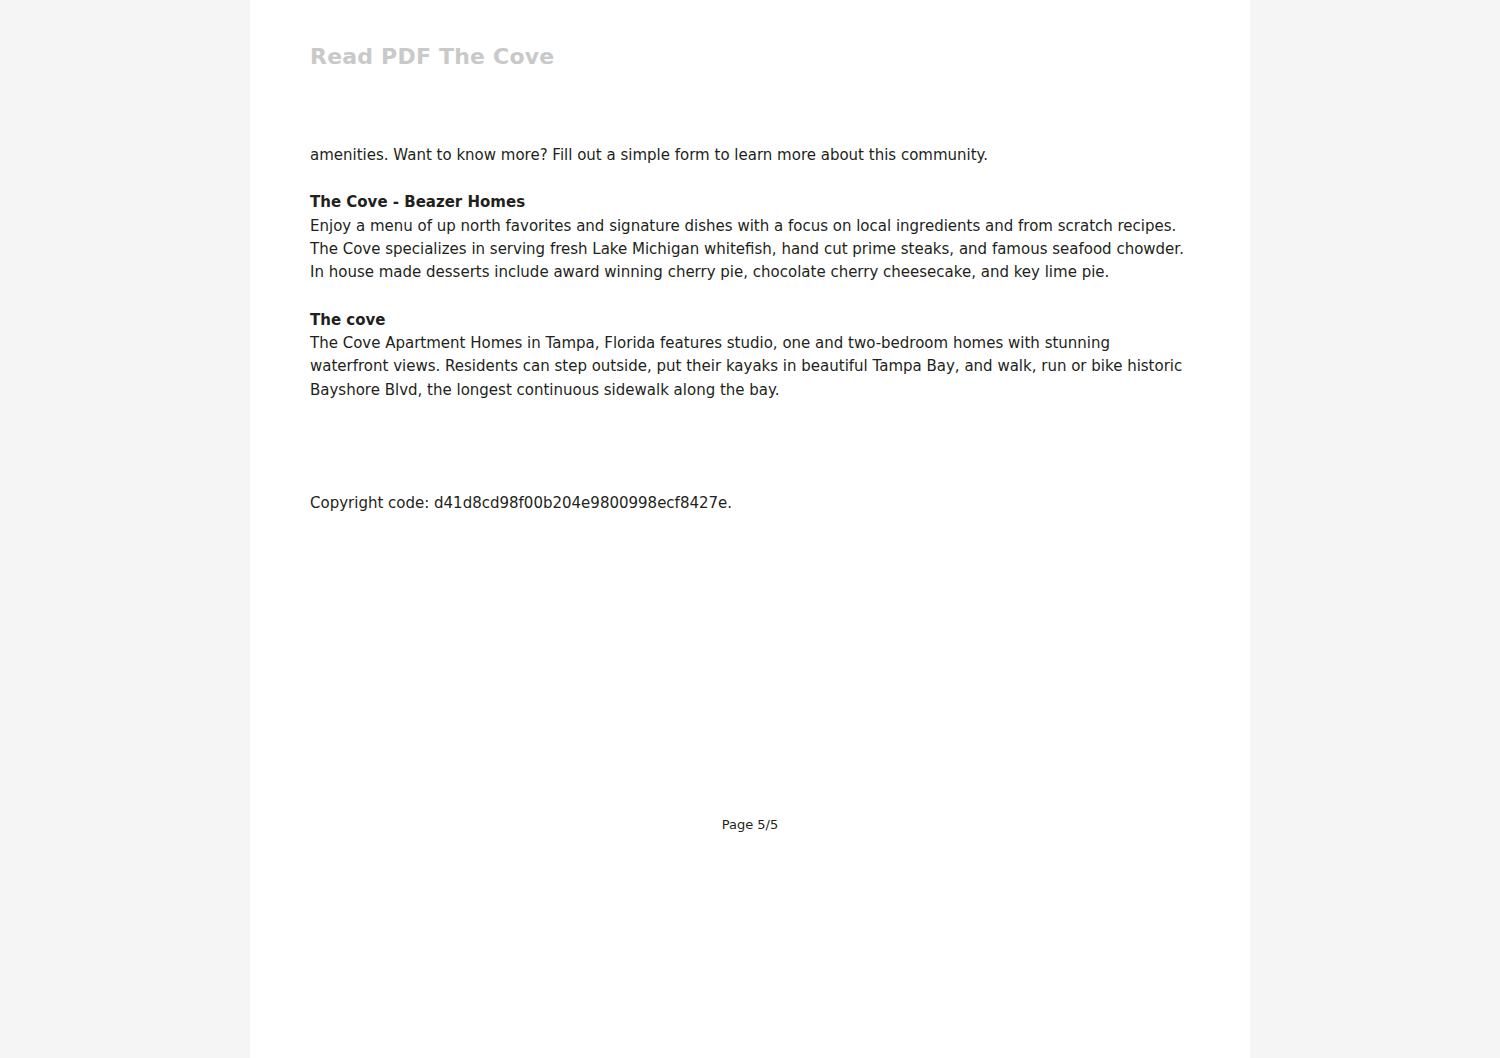Read PDF The Cove
amenities. Want to know more? Fill out a simple form to learn more about this community.
The Cove - Beazer Homes
Enjoy a menu of up north favorites and signature dishes with a focus on local ingredients and from scratch recipes. The Cove specializes in serving fresh Lake Michigan whitefish, hand cut prime steaks, and famous seafood chowder. In house made desserts include award winning cherry pie, chocolate cherry cheesecake, and key lime pie.
The cove
The Cove Apartment Homes in Tampa, Florida features studio, one and two-bedroom homes with stunning waterfront views. Residents can step outside, put their kayaks in beautiful Tampa Bay, and walk, run or bike historic Bayshore Blvd, the longest continuous sidewalk along the bay.
Copyright code: d41d8cd98f00b204e9800998ecf8427e.
Page 5/5